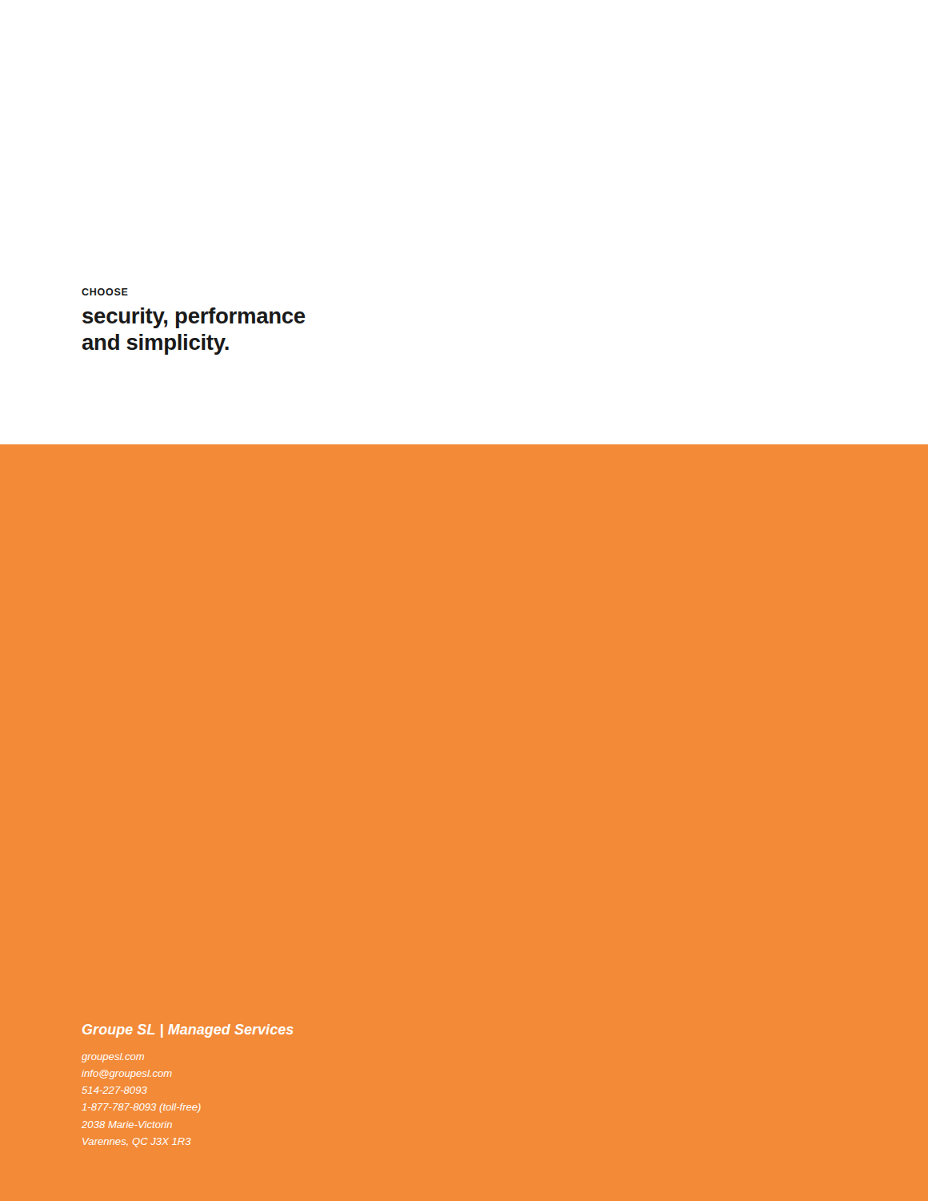Choose
security, performance
and simplicity.
Groupe SL | Managed Services
groupesl.com
info@groupesl.com
514-227-8093
1-877-787-8093 (toll-free)
2038 Marie-Victorin
Varennes, QC J3X 1R3